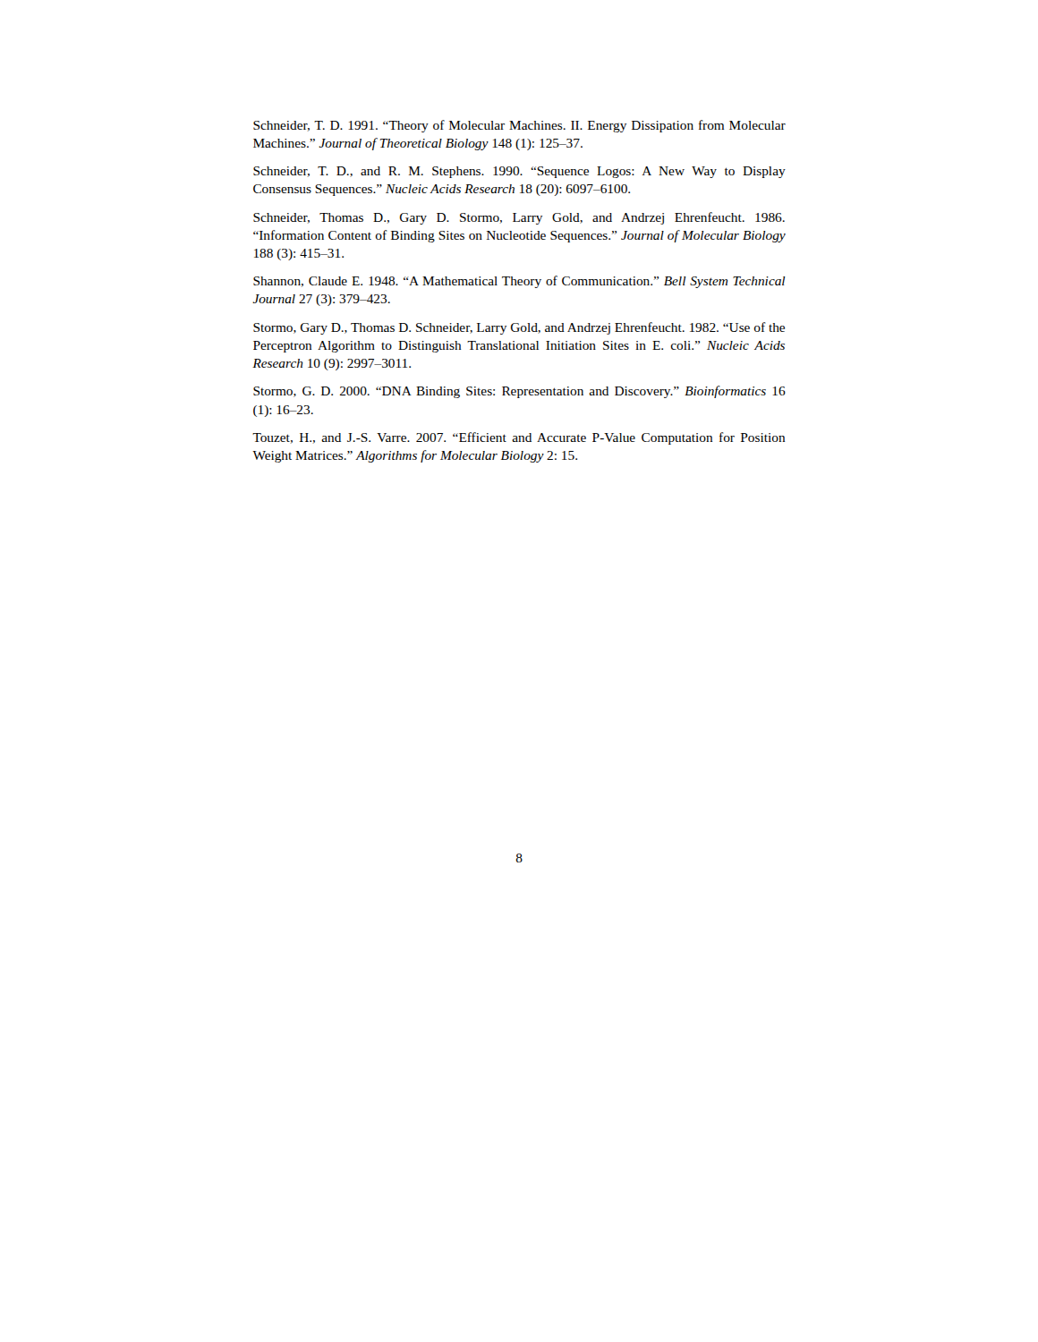Schneider, T. D. 1991. “Theory of Molecular Machines. II. Energy Dissipation from Molecular Machines.” Journal of Theoretical Biology 148 (1): 125–37.
Schneider, T. D., and R. M. Stephens. 1990. “Sequence Logos: A New Way to Display Consensus Sequences.” Nucleic Acids Research 18 (20): 6097–6100.
Schneider, Thomas D., Gary D. Stormo, Larry Gold, and Andrzej Ehrenfeucht. 1986. “Information Content of Binding Sites on Nucleotide Sequences.” Journal of Molecular Biology 188 (3): 415–31.
Shannon, Claude E. 1948. “A Mathematical Theory of Communication.” Bell System Technical Journal 27 (3): 379–423.
Stormo, Gary D., Thomas D. Schneider, Larry Gold, and Andrzej Ehrenfeucht. 1982. “Use of the Perceptron Algorithm to Distinguish Translational Initiation Sites in E. coli.” Nucleic Acids Research 10 (9): 2997–3011.
Stormo, G. D. 2000. “DNA Binding Sites: Representation and Discovery.” Bioinformatics 16 (1): 16–23.
Touzet, H., and J.-S. Varre. 2007. “Efficient and Accurate P-Value Computation for Position Weight Matrices.” Algorithms for Molecular Biology 2: 15.
8